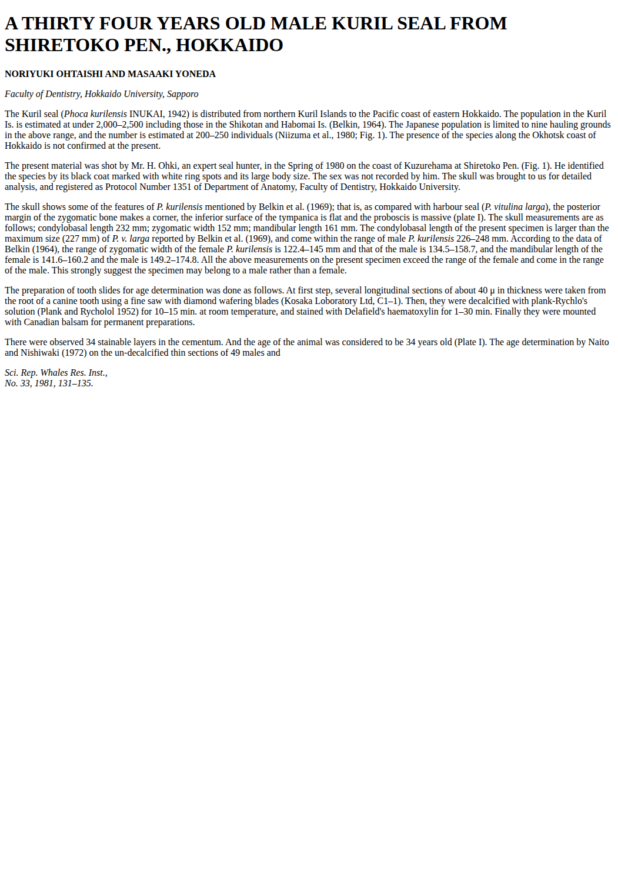A THIRTY FOUR YEARS OLD MALE KURIL SEAL FROM SHIRETOKO PEN., HOKKAIDO
NORIYUKI OHTAISHI AND MASAAKI YONEDA
Faculty of Dentistry, Hokkaido University, Sapporo
The Kuril seal (Phoca kurilensis INUKAI, 1942) is distributed from northern Kuril Islands to the Pacific coast of eastern Hokkaido. The population in the Kuril Is. is estimated at under 2,000–2,500 including those in the Shikotan and Habomai Is. (Belkin, 1964). The Japanese population is limited to nine hauling grounds in the above range, and the number is estimated at 200–250 individuals (Niizuma et al., 1980; Fig. 1). The presence of the species along the Okhotsk coast of Hokkaido is not confirmed at the present.
The present material was shot by Mr. H. Ohki, an expert seal hunter, in the Spring of 1980 on the coast of Kuzurehama at Shiretoko Pen. (Fig. 1). He identified the species by its black coat marked with white ring spots and its large body size. The sex was not recorded by him. The skull was brought to us for detailed analysis, and registered as Protocol Number 1351 of Department of Anatomy, Faculty of Dentistry, Hokkaido University.
The skull shows some of the features of P. kurilensis mentioned by Belkin et al. (1969); that is, as compared with harbour seal (P. vitulina larga), the posterior margin of the zygomatic bone makes a corner, the inferior surface of the tympanica is flat and the proboscis is massive (plate I). The skull measurements are as follows; condylobasal length 232 mm; zygomatic width 152 mm; mandibular length 161 mm. The condylobasal length of the present specimen is larger than the maximum size (227 mm) of P. v. larga reported by Belkin et al. (1969), and come within the range of male P. kurilensis 226–248 mm. According to the data of Belkin (1964), the range of zygomatic width of the female P. kurilensis is 122.4–145 mm and that of the male is 134.5–158.7, and the mandibular length of the female is 141.6–160.2 and the male is 149.2–174.8. All the above measurements on the present specimen exceed the range of the female and come in the range of the male. This strongly suggest the specimen may belong to a male rather than a female.
The preparation of tooth slides for age determination was done as follows. At first step, several longitudinal sections of about 40 μ in thickness were taken from the root of a canine tooth using a fine saw with diamond wafering blades (Kosaka Loboratory Ltd, C1–1). Then, they were decalcified with plank-Rychlo's solution (Plank and Rycholol 1952) for 10–15 min. at room temperature, and stained with Delafield's haematoxylin for 1–30 min. Finally they were mounted with Canadian balsam for permanent preparations.
There were observed 34 stainable layers in the cementum. And the age of the animal was considered to be 34 years old (Plate I). The age determination by Naito and Nishiwaki (1972) on the un-decalcified thin sections of 49 males and
Sci. Rep. Whales Res. Inst.,
No. 33, 1981, 131–135.